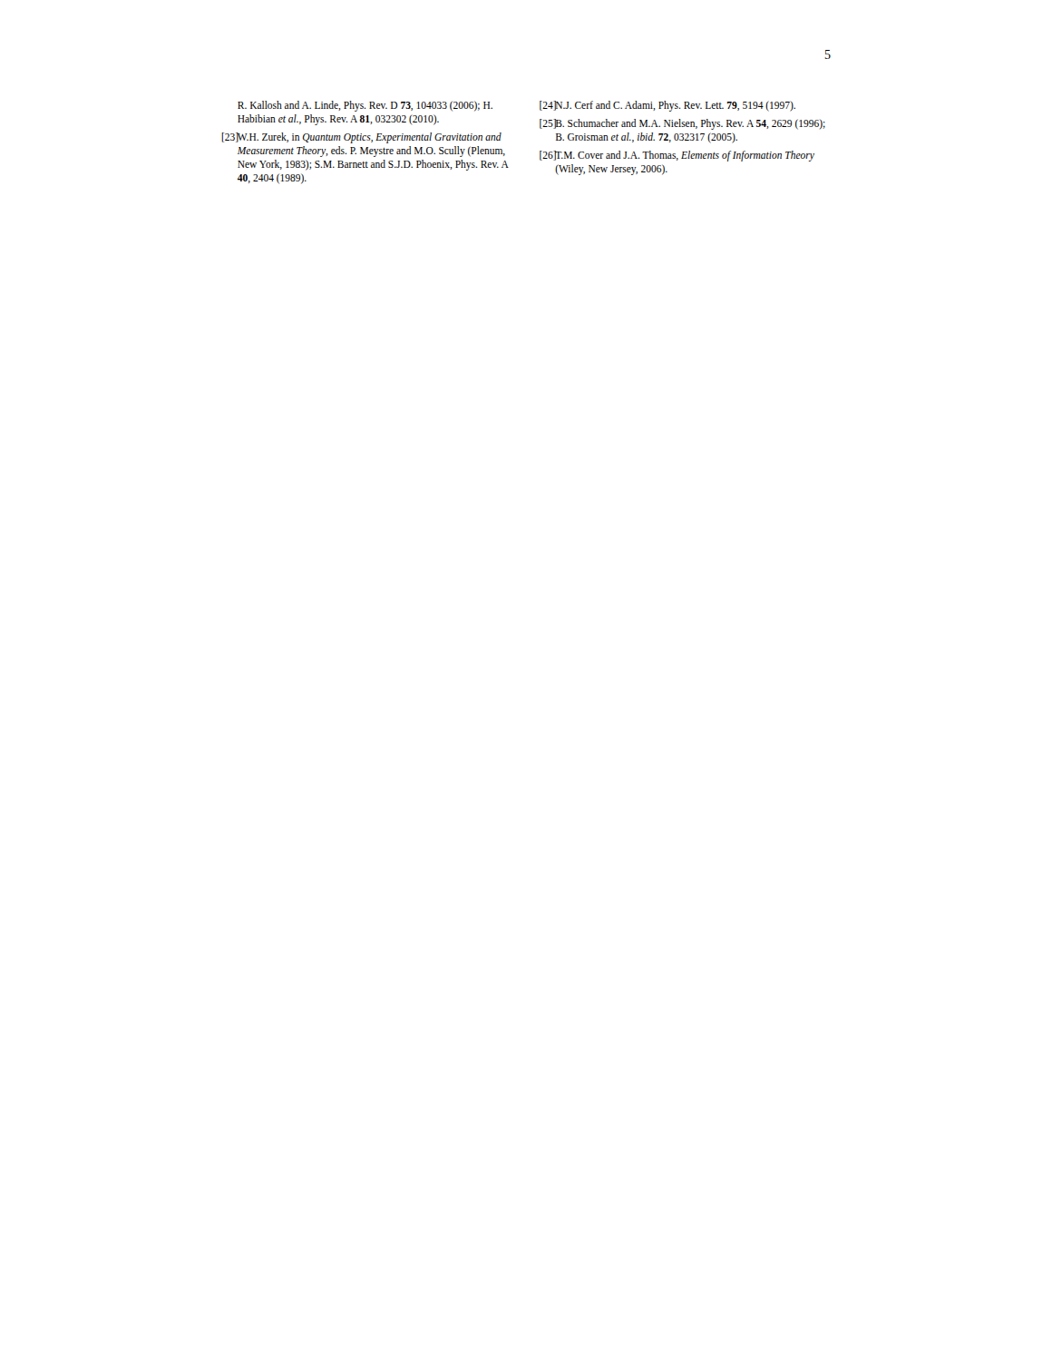5
[22] R. Kallosh and A. Linde, Phys. Rev. D 73, 104033 (2006); H. Habibian et al., Phys. Rev. A 81, 032302 (2010).
[23] W.H. Zurek, in Quantum Optics, Experimental Gravitation and Measurement Theory, eds. P. Meystre and M.O. Scully (Plenum, New York, 1983); S.M. Barnett and S.J.D. Phoenix, Phys. Rev. A 40, 2404 (1989).
[24] N.J. Cerf and C. Adami, Phys. Rev. Lett. 79, 5194 (1997).
[25] B. Schumacher and M.A. Nielsen, Phys. Rev. A 54, 2629 (1996); B. Groisman et al., ibid. 72, 032317 (2005).
[26] T.M. Cover and J.A. Thomas, Elements of Information Theory (Wiley, New Jersey, 2006).